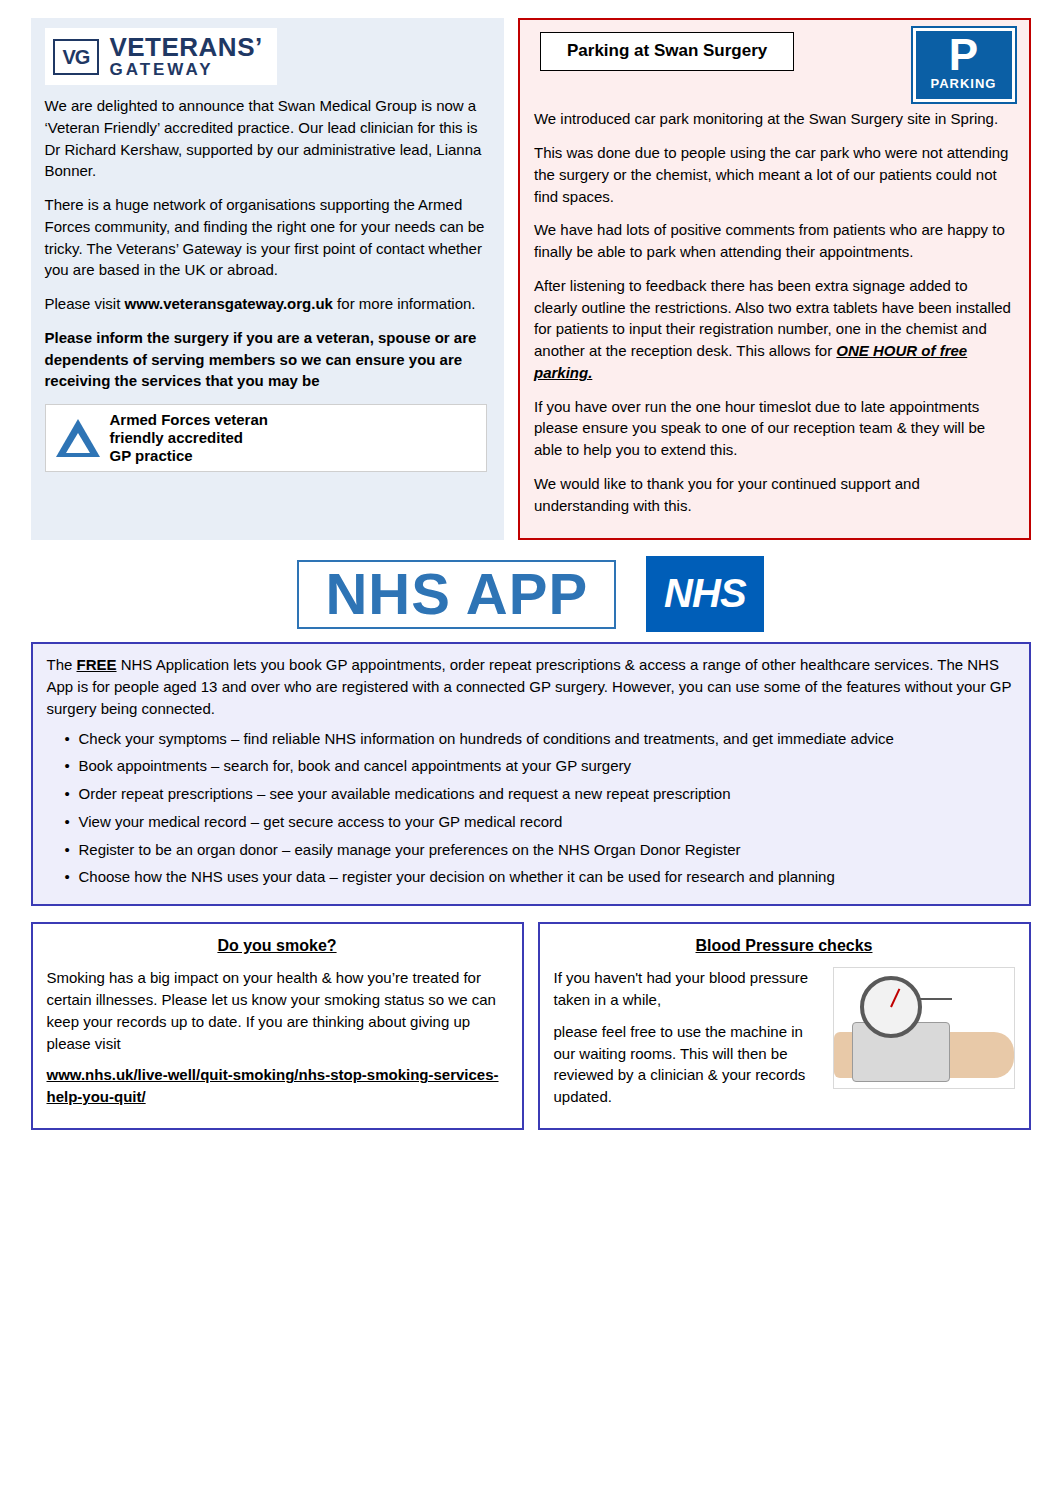VG
VETERANS’
GATEWAY
We are delighted to announce that Swan Medical Group is now a ‘Veteran Friendly’ accredited practice. Our lead clinician for this is Dr Richard Kershaw, supported by our administrative lead, Lianna Bonner.
There is a huge network of organisations supporting the Armed Forces community, and finding the right one for your needs can be tricky. The Veterans’ Gateway is your first point of contact whether you are based in the UK or abroad.
Please visit www.veteransgateway.org.uk for more information.
Please inform the surgery if you are a veteran, spouse or are dependents of serving members so we can ensure you are receiving the services that you may be
Armed Forces veteran
friendly accredited
GP practice
Parking at Swan Surgery
P
PARKING
We introduced car park monitoring at the Swan Surgery site in Spring.
This was done due to people using the car park who were not attending the surgery or the chemist, which meant a lot of our patients could not find spaces.
We have had lots of positive comments from patients who are happy to finally be able to park when attending their appointments.
After listening to feedback there has been extra signage added to clearly outline the restrictions. Also two extra tablets have been installed for patients to input their registration number, one in the chemist and another at the reception desk. This allows for ONE HOUR of free parking.
If you have over run the one hour timeslot due to late appointments please ensure you speak to one of our reception team & they will be able to help you to extend this.
We would like to thank you for your continued support and understanding with this.
NHS APP
NHS
The FREE NHS Application lets you book GP appointments, order repeat prescriptions & access a range of other healthcare services. The NHS App is for people aged 13 and over who are registered with a connected GP surgery. However, you can use some of the features without your GP surgery being connected.
Check your symptoms – find reliable NHS information on hundreds of conditions and treatments, and get immediate advice
Book appointments – search for, book and cancel appointments at your GP surgery
Order repeat prescriptions – see your available medications and request a new repeat prescription
View your medical record – get secure access to your GP medical record
Register to be an organ donor – easily manage your preferences on the NHS Organ Donor Register
Choose how the NHS uses your data – register your decision on whether it can be used for research and planning
Do you smoke?
Smoking has a big impact on your health & how you’re treated for certain illnesses. Please let us know your smoking status so we can keep your records up to date. If you are thinking about giving up please visit
www.nhs.uk/live-well/quit-smoking/nhs-stop-smoking-services-help-you-quit/
Blood Pressure checks
If you haven't had your blood pressure taken in a while,
please feel free to use the machine in our waiting rooms. This will then be reviewed by a clinician & your records updated.